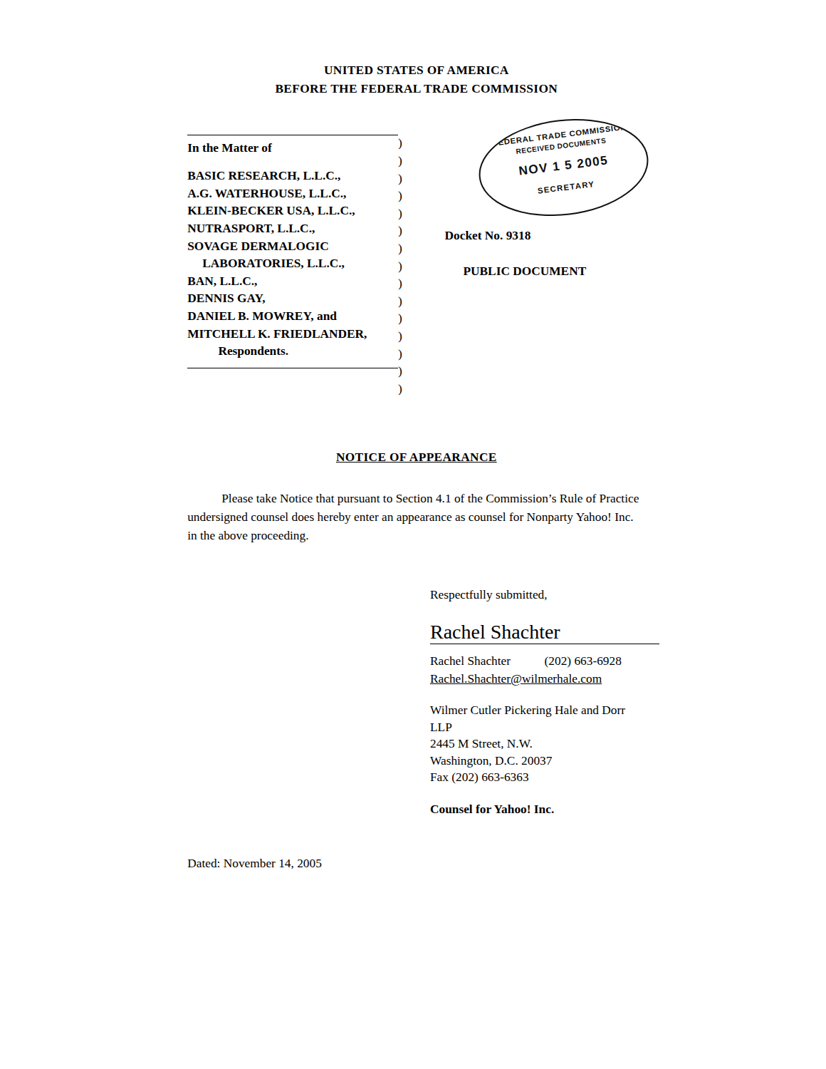UNITED STATES OF AMERICA
BEFORE THE FEDERAL TRADE COMMISSION
| In the Matter of BASIC RESEARCH, L.L.C., A.G. WATERHOUSE, L.L.C., KLEIN-BECKER USA, L.L.C., NUTRASPORT, L.L.C., SOVAGE DERMALOGIC LABORATORIES, L.L.C., BAN, L.L.C., DENNIS GAY, DANIEL B. MOWREY, and MITCHELL K. FRIEDLANDER, Respondents. | ) ) ) ) ) ) ) ) ) ) ) ) ) ) ) | FEDERAL TRADE COMMISSION RECEIVED DOCUMENTS NOV 1 5 2005 SECRETARY Docket No. 9318 PUBLIC DOCUMENT |
NOTICE OF APPEARANCE
Please take Notice that pursuant to Section 4.1 of the Commission’s Rule of Practice undersigned counsel does hereby enter an appearance as counsel for Nonparty Yahoo! Inc. in the above proceeding.
Respectfully submitted,
Rachel Shachter
Rachel Shachter (202) 663-6928
Rachel.Shachter@wilmerhale.com
Wilmer Cutler Pickering Hale and Dorr LLP
2445 M Street, N.W.
Washington, D.C. 20037
Fax (202) 663-6363
Counsel for Yahoo! Inc.
Dated: November 14, 2005